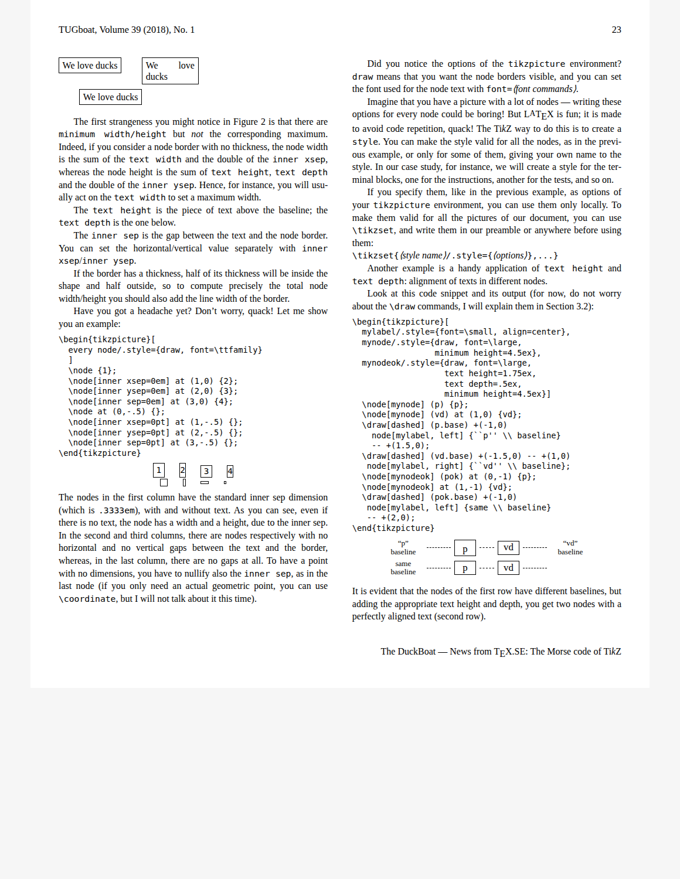TUGboat, Volume 39 (2018), No. 1 23
We love ducks We love ducks
We love ducks
The first strangeness you might notice in Figure 2 is that there are minimum width/height but not the corresponding maximum. Indeed, if you consider a node border with no thickness, the node width is the sum of the text width and the double of the inner xsep, whereas the node height is the sum of text height, text depth and the double of the inner ysep. Hence, for instance, you will usually act on the text width to set a maximum width.
The text height is the piece of text above the baseline; the text depth is the one below.
The inner sep is the gap between the text and the node border. You can set the horizontal/vertical value separately with inner xsep/inner ysep.
If the border has a thickness, half of its thickness will be inside the shape and half outside, so to compute precisely the total node width/height you should also add the line width of the border.
Have you got a headache yet? Don’t worry, quack! Let me show you an example:
\begin{tikzpicture}[
  every node/.style={draw, font=\ttfamily}
  ]
  \node {1};
  \node[inner xsep=0em] at (1,0) {2};
  \node[inner ysep=0em] at (2,0) {3};
  \node[inner sep=0em] at (3,0) {4};
  \node at (0,-.5) {};
  \node[inner xsep=0pt] at (1,-.5) {};
  \node[inner ysep=0pt] at (2,-.5) {};
  \node[inner sep=0pt] at (3,-.5) {};
\end{tikzpicture}
1 2 3 4
The nodes in the first column have the standard inner sep dimension (which is .3333em), with and without text. As you can see, even if there is no text, the node has a width and a height, due to the inner sep. In the second and third columns, there are nodes respectively with no horizontal and no vertical gaps between the text and the border, whereas, in the last column, there are no gaps at all. To have a point with no dimensions, you have to nullify also the inner sep, as in the last node (if you only need an actual geometric point, you can use \coordinate, but I will not talk about it this time).
Did you notice the options of the tikzpicture environment? draw means that you want the node borders visible, and you can set the font used for the node text with font=⟨font commands⟩.
Imagine that you have a picture with a lot of nodes — writing these options for every node could be boring! But LATEX is fun; it is made to avoid code repetition, quack! The Tik Z way to do this is to create a style. You can make the style valid for all the nodes, as in the previous example, or only for some of them, giving your own name to the style. In our case study, for instance, we will create a style for the terminal blocks, one for the instructions, another for the tests, and so on.
If you specify them, like in the previous example, as options of your tikzpicture environment, you can use them only locally. To make them valid for all the pictures of our document, you can use \tikzset, and write them in our preamble or anywhere before using them:
\tikzset{⟨style name⟩/.style={⟨options⟩},...}
Another example is a handy application of text height and text depth: alignment of texts in different nodes.
Look at this code snippet and its output (for now, do not worry about the \draw commands, I will explain them in Section 3.2):
\begin{tikzpicture}[
  mylabel/.style={font=\small, align=center},
  mynode/.style={draw, font=\large,
                 minimum height=4.5ex},
  mynodeok/.style={draw, font=\large,
                   text height=1.75ex,
                   text depth=.5ex,
                   minimum height=4.5ex}]
  \node[mynode] (p) {p};
  \node[mynode] (vd) at (1,0) {vd};
  \draw[dashed] (p.base) +(-1,0)
    node[mylabel, left] {``p'' \\ baseline}
    -- +(1.5,0);
  \draw[dashed] (vd.base) +(-1.5,0) -- +(1,0)
   node[mylabel, right] {``vd'' \\ baseline};
  \node[mynodeok] (pok) at (0,-1) {p};
  \node[mynodeok] at (1,-1) {vd};
  \draw[dashed] (pok.base) +(-1,0)
   node[mylabel, left] {same \\ baseline}
   -- +(2,0);
\end{tikzpicture}
“p”
baseline p vd “vd”
baseline
same
baseline p vd x
It is evident that the nodes of the first row have different baselines, but adding the appropriate text height and depth, you get two nodes with a perfectly aligned text (second row).
The DuckBoat — News from TEX.SE: The Morse code of Tik Z